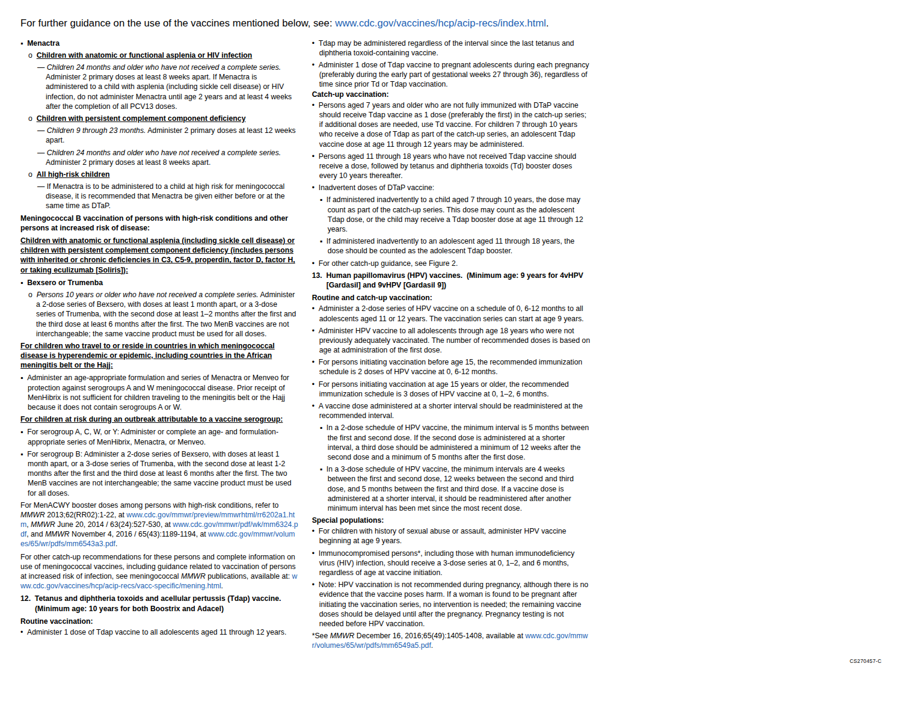For further guidance on the use of the vaccines mentioned below, see: www.cdc.gov/vaccines/hcp/acip-recs/index.html.
Menactra
Children with anatomic or functional asplenia or HIV infection
Children 24 months and older who have not received a complete series. Administer 2 primary doses at least 8 weeks apart. If Menactra is administered to a child with asplenia (including sickle cell disease) or HIV infection, do not administer Menactra until age 2 years and at least 4 weeks after the completion of all PCV13 doses.
Children with persistent complement component deficiency
Children 9 through 23 months. Administer 2 primary doses at least 12 weeks apart.
Children 24 months and older who have not received a complete series. Administer 2 primary doses at least 8 weeks apart.
All high-risk children
If Menactra is to be administered to a child at high risk for meningococcal disease, it is recommended that Menactra be given either before or at the same time as DTaP.
Meningococcal B vaccination of persons with high-risk conditions and other persons at increased risk of disease:
Children with anatomic or functional asplenia (including sickle cell disease) or children with persistent complement component deficiency (includes persons with inherited or chronic deficiencies in C3, C5-9, properdin, factor D, factor H, or taking eculizumab [Soliris]):
Bexsero or Trumenba
Persons 10 years or older who have not received a complete series. Administer a 2-dose series of Bexsero, with doses at least 1 month apart, or a 3-dose series of Trumenba, with the second dose at least 1–2 months after the first and the third dose at least 6 months after the first. The two MenB vaccines are not interchangeable; the same vaccine product must be used for all doses.
For children who travel to or reside in countries in which meningococcal disease is hyperendemic or epidemic, including countries in the African meningitis belt or the Hajj:
Administer an age-appropriate formulation and series of Menactra or Menveo for protection against serogroups A and W meningococcal disease. Prior receipt of MenHibrix is not sufficient for children traveling to the meningitis belt or the Hajj because it does not contain serogroups A or W.
For children at risk during an outbreak attributable to a vaccine serogroup:
For serogroup A, C, W, or Y: Administer or complete an age- and formulation-appropriate series of MenHibrix, Menactra, or Menveo.
For serogroup B: Administer a 2-dose series of Bexsero, with doses at least 1 month apart, or a 3-dose series of Trumenba, with the second dose at least 1-2 months after the first and the third dose at least 6 months after the first. The two MenB vaccines are not interchangeable; the same vaccine product must be used for all doses.
For MenACWY booster doses among persons with high-risk conditions, refer to MMWR 2013;62(RR02):1-22, at www.cdc.gov/mmwr/preview/mmwrhtml/rr6202a1.htm, MMWR June 20, 2014 / 63(24):527-530, at www.cdc.gov/mmwr/pdf/wk/mm6324.pdf, and MMWR November 4, 2016 / 65(43):1189-1194, at www.cdc.gov/mmwr/volumes/65/wr/pdfs/mm6543a3.pdf.
For other catch-up recommendations for these persons and complete information on use of meningococcal vaccines, including guidance related to vaccination of persons at increased risk of infection, see meningococcal MMWR publications, available at: www.cdc.gov/vaccines/hcp/acip-recs/vacc-specific/mening.html.
12. Tetanus and diphtheria toxoids and acellular pertussis (Tdap) vaccine. (Minimum age: 10 years for both Boostrix and Adacel)
Routine vaccination:
Administer 1 dose of Tdap vaccine to all adolescents aged 11 through 12 years.
Tdap may be administered regardless of the interval since the last tetanus and diphtheria toxoid-containing vaccine.
Administer 1 dose of Tdap vaccine to pregnant adolescents during each pregnancy (preferably during the early part of gestational weeks 27 through 36), regardless of time since prior Td or Tdap vaccination.
Catch-up vaccination:
Persons aged 7 years and older who are not fully immunized with DTaP vaccine should receive Tdap vaccine as 1 dose (preferably the first) in the catch-up series; if additional doses are needed, use Td vaccine. For children 7 through 10 years who receive a dose of Tdap as part of the catch-up series, an adolescent Tdap vaccine dose at age 11 through 12 years may be administered.
Persons aged 11 through 18 years who have not received Tdap vaccine should receive a dose, followed by tetanus and diphtheria toxoids (Td) booster doses every 10 years thereafter.
Inadvertent doses of DTaP vaccine:
If administered inadvertently to a child aged 7 through 10 years, the dose may count as part of the catch-up series. This dose may count as the adolescent Tdap dose, or the child may receive a Tdap booster dose at age 11 through 12 years.
If administered inadvertently to an adolescent aged 11 through 18 years, the dose should be counted as the adolescent Tdap booster.
For other catch-up guidance, see Figure 2.
13. Human papillomavirus (HPV) vaccines. (Minimum age: 9 years for 4vHPV [Gardasil] and 9vHPV [Gardasil 9])
Routine and catch-up vaccination:
Administer a 2-dose series of HPV vaccine on a schedule of 0, 6-12 months to all adolescents aged 11 or 12 years. The vaccination series can start at age 9 years.
Administer HPV vaccine to all adolescents through age 18 years who were not previously adequately vaccinated. The number of recommended doses is based on age at administration of the first dose.
For persons initiating vaccination before age 15, the recommended immunization schedule is 2 doses of HPV vaccine at 0, 6-12 months.
For persons initiating vaccination at age 15 years or older, the recommended immunization schedule is 3 doses of HPV vaccine at 0, 1–2, 6 months.
A vaccine dose administered at a shorter interval should be readministered at the recommended interval.
In a 2-dose schedule of HPV vaccine, the minimum interval is 5 months between the first and second dose. If the second dose is administered at a shorter interval, a third dose should be administered a minimum of 12 weeks after the second dose and a minimum of 5 months after the first dose.
In a 3-dose schedule of HPV vaccine, the minimum intervals are 4 weeks between the first and second dose, 12 weeks between the second and third dose, and 5 months between the first and third dose. If a vaccine dose is administered at a shorter interval, it should be readministered after another minimum interval has been met since the most recent dose.
Special populations:
For children with history of sexual abuse or assault, administer HPV vaccine beginning at age 9 years.
Immunocompromised persons*, including those with human immunodeficiency virus (HIV) infection, should receive a 3-dose series at 0, 1–2, and 6 months, regardless of age at vaccine initiation.
Note: HPV vaccination is not recommended during pregnancy, although there is no evidence that the vaccine poses harm. If a woman is found to be pregnant after initiating the vaccination series, no intervention is needed; the remaining vaccine doses should be delayed until after the pregnancy. Pregnancy testing is not needed before HPV vaccination.
*See MMWR December 16, 2016;65(49):1405-1408, available at www.cdc.gov/mmwr/volumes/65/wr/pdfs/mm6549a5.pdf.
CS270457-C